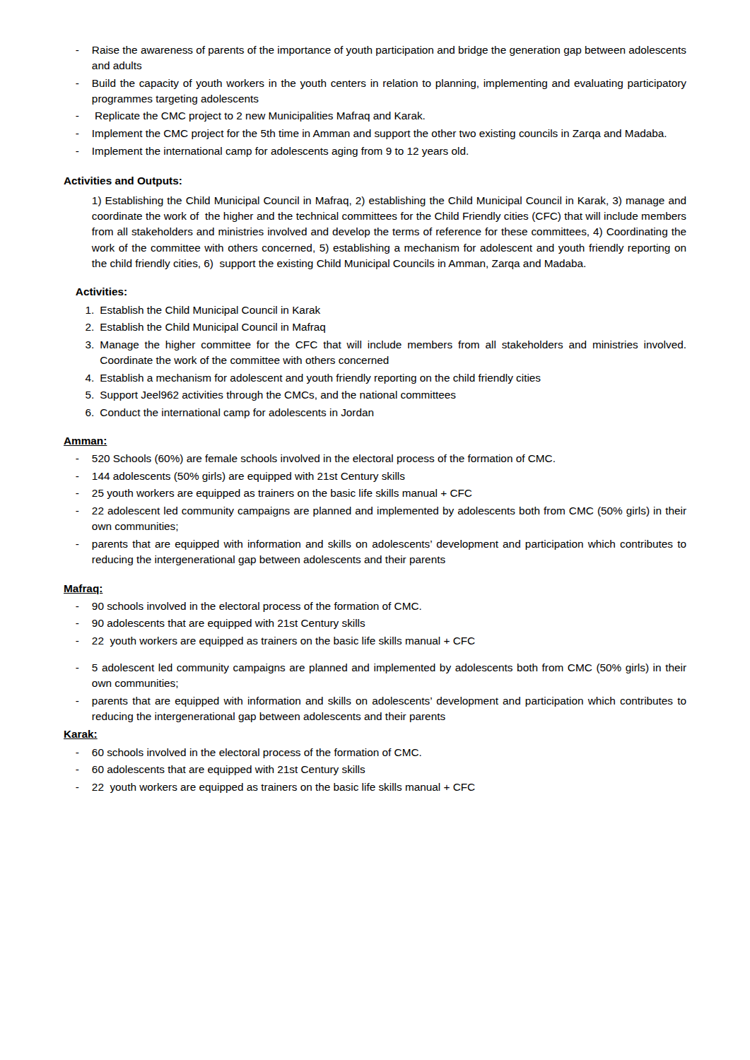Raise the awareness of parents of the importance of youth participation and bridge the generation gap between adolescents and adults
Build the capacity of youth workers in the youth centers in relation to planning, implementing and evaluating participatory programmes targeting adolescents
Replicate the CMC project to 2 new Municipalities Mafraq and Karak.
Implement the CMC project for the 5th time in Amman and support the other two existing councils in Zarqa and Madaba.
Implement the international camp for adolescents aging from 9 to 12 years old.
Activities and Outputs:
1) Establishing the Child Municipal Council in Mafraq, 2) establishing the Child Municipal Council in Karak, 3) manage and coordinate the work of the higher and the technical committees for the Child Friendly cities (CFC) that will include members from all stakeholders and ministries involved and develop the terms of reference for these committees, 4) Coordinating the work of the committee with others concerned, 5) establishing a mechanism for adolescent and youth friendly reporting on the child friendly cities, 6) support the existing Child Municipal Councils in Amman, Zarqa and Madaba.
Activities:
Establish the Child Municipal Council in Karak
Establish the Child Municipal Council in Mafraq
Manage the higher committee for the CFC that will include members from all stakeholders and ministries involved. Coordinate the work of the committee with others concerned
Establish a mechanism for adolescent and youth friendly reporting on the child friendly cities
Support Jeel962 activities through the CMCs, and the national committees
Conduct the international camp for adolescents in Jordan
Amman:
520 Schools (60%) are female schools involved in the electoral process of the formation of CMC.
144 adolescents (50% girls) are equipped with 21st Century skills
25 youth workers are equipped as trainers on the basic life skills manual + CFC
22 adolescent led community campaigns are planned and implemented by adolescents both from CMC (50% girls) in their own communities;
parents that are equipped with information and skills on adolescents’ development and participation which contributes to reducing the intergenerational gap between adolescents and their parents
Mafraq:
90 schools involved in the electoral process of the formation of CMC.
90 adolescents that are equipped with 21st Century skills
22 youth workers are equipped as trainers on the basic life skills manual + CFC
5 adolescent led community campaigns are planned and implemented by adolescents both from CMC (50% girls) in their own communities;
parents that are equipped with information and skills on adolescents’ development and participation which contributes to reducing the intergenerational gap between adolescents and their parents
Karak:
60 schools involved in the electoral process of the formation of CMC.
60 adolescents that are equipped with 21st Century skills
22 youth workers are equipped as trainers on the basic life skills manual + CFC